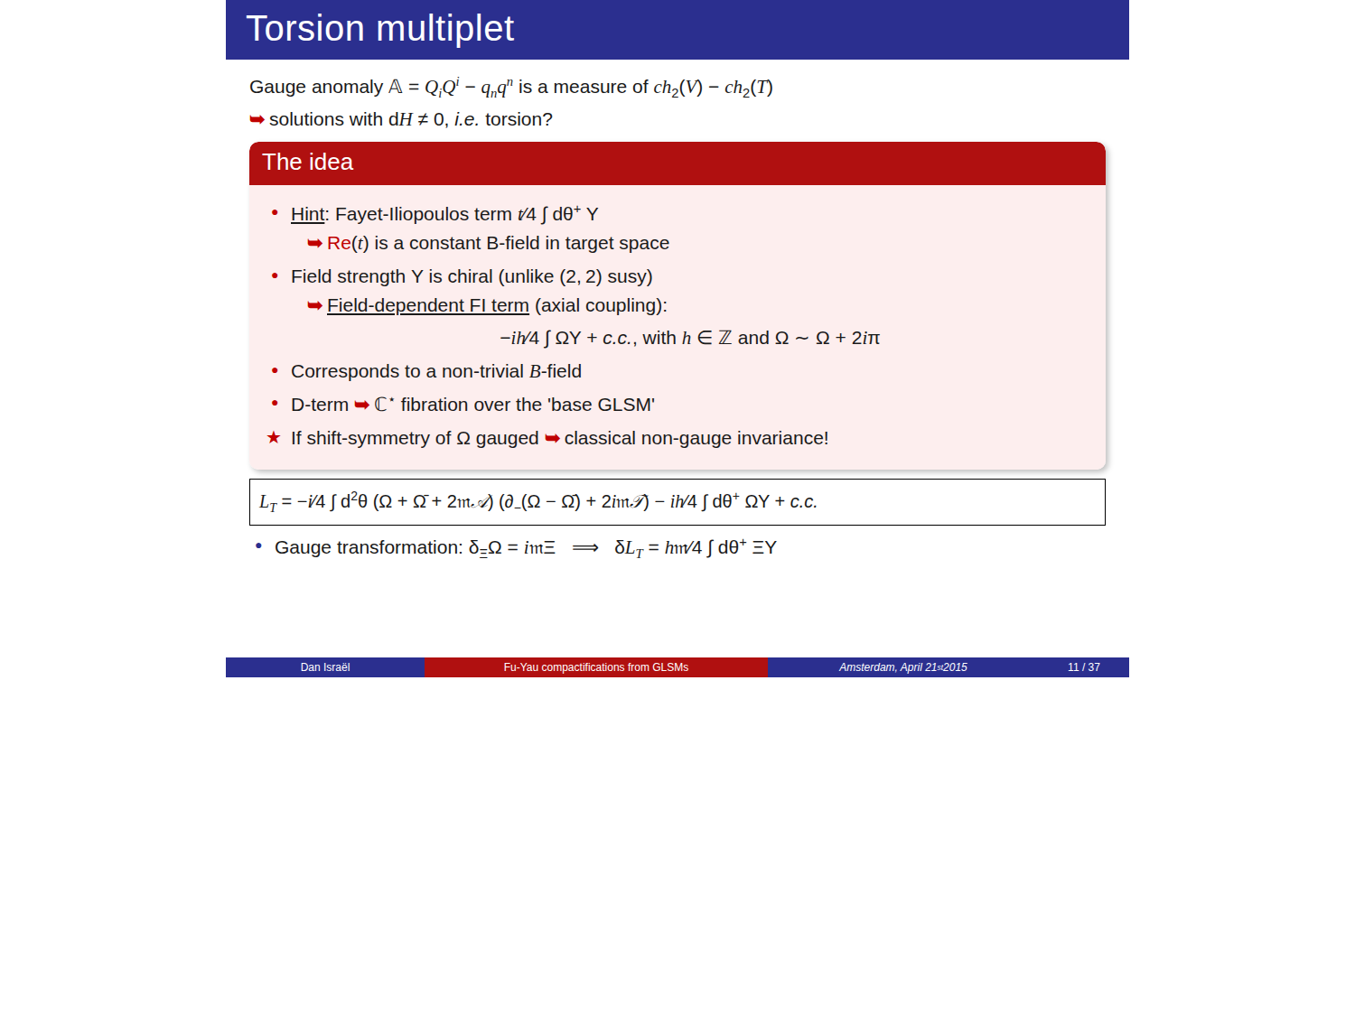Torsion multiplet
Gauge anomaly 𝔸 = QiQi − qnqn is a measure of ch2(V) − ch2(T)
➥solutions with dH ≠ 0, i.e. torsion?
The idea
Hint: Fayet-Iliopoulos term t⁄4 ∫ dθ+ Υ
➥Re(t) is a constant B-field in target space
Field strength Υ is chiral (unlike (2, 2) susy)
➥Field-dependent FI term (axial coupling):
−ih⁄4 ∫ ΩΥ + c.c., with h ∈ ℤ and Ω ∼ Ω + 2iπ
Corresponds to a non-trivial B-field
D-term ➥ℂ⋆ fibration over the 'base GLSM'
If shift-symmetry of Ω gauged ➥classical non-gauge invariance!
LT = −i⁄4 ∫ d2θ (Ω + Ω̄ + 2𝔪𝒜) (∂−(Ω − Ω̄) + 2i𝔪𝒯) − ih⁄4 ∫ dθ+ ΩΥ + c.c.
Gauge transformation: δΞΩ = i𝔪 Ξ ⟹ δLT = h𝔪⁄4 ∫ dθ+ ΞΥ
Dan Israël
Fu-Yau compactifications from GLSMs
Amsterdam, April 21st 2015
11 / 37